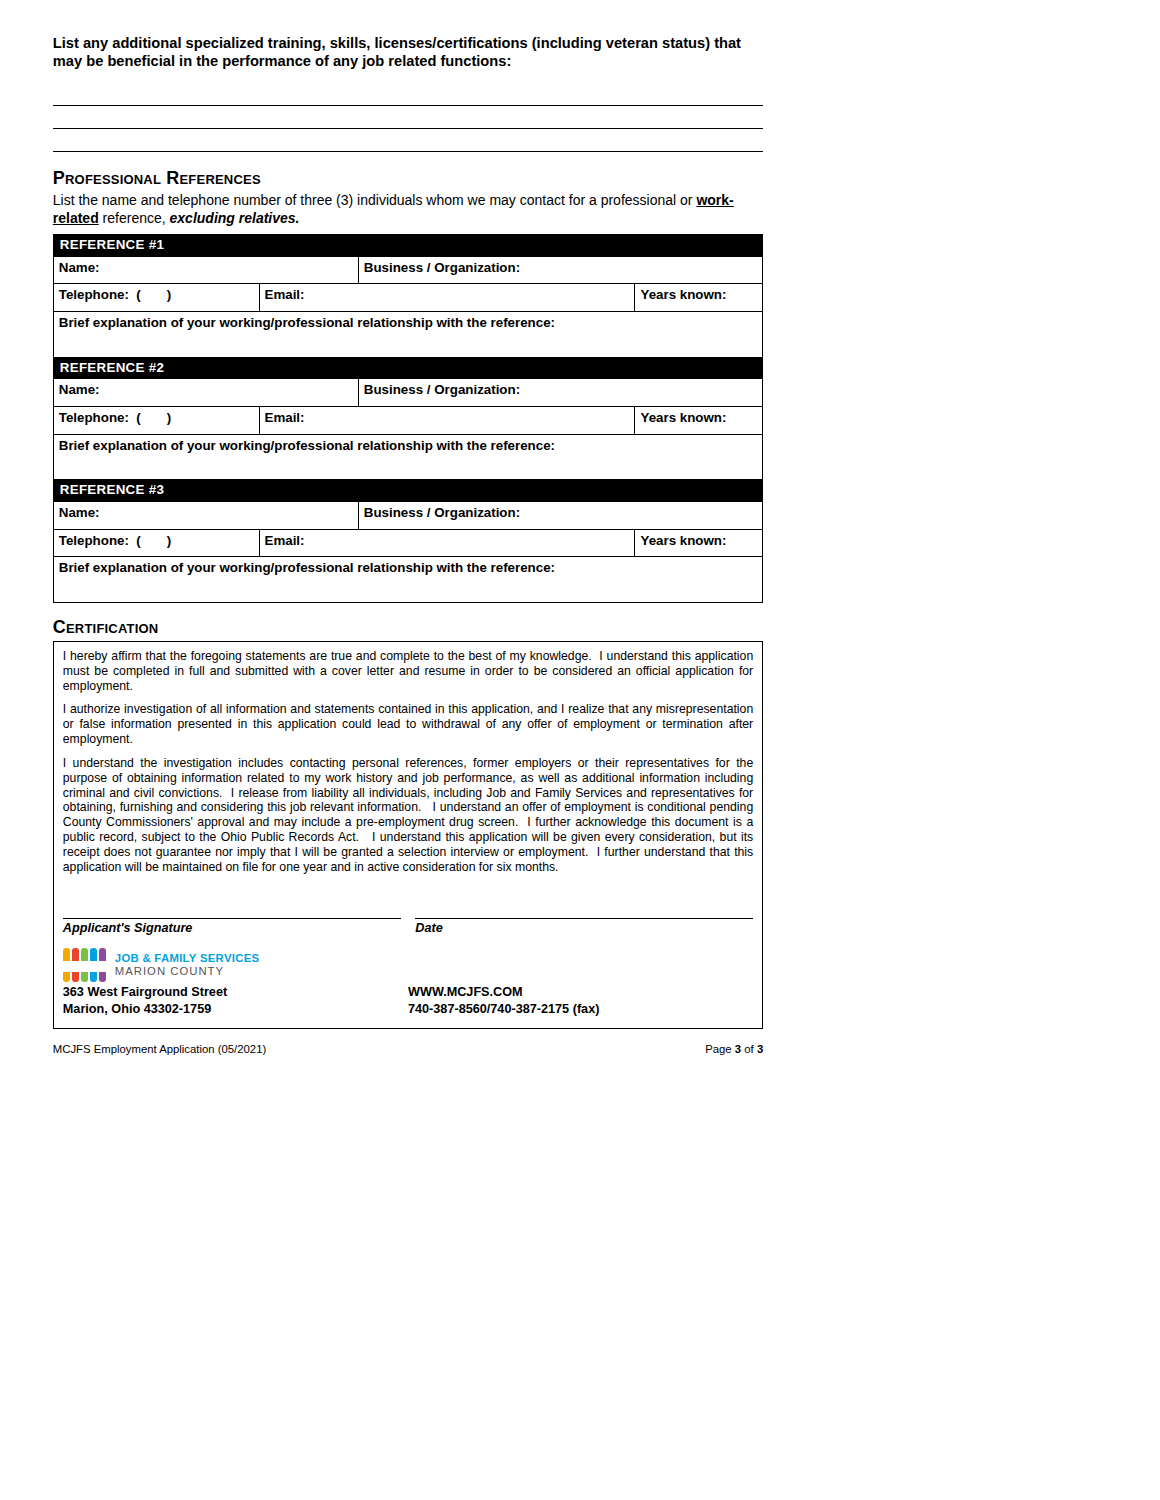List any additional specialized training, skills, licenses/certifications (including veteran status) that may be beneficial in the performance of any job related functions:
Professional References
List the name and telephone number of three (3) individuals whom we may contact for a professional or work-related reference, excluding relatives.
| REFERENCE #1 |
| Name: | Business / Organization: |
| Telephone: ( ) | Email: | Years known: |
| Brief explanation of your working/professional relationship with the reference: |
| REFERENCE #2 |
| Name: | Business / Organization: |
| Telephone: ( ) | Email: | Years known: |
| Brief explanation of your working/professional relationship with the reference: |
| REFERENCE #3 |
| Name: | Business / Organization: |
| Telephone: ( ) | Email: | Years known: |
| Brief explanation of your working/professional relationship with the reference: |
Certification
I hereby affirm that the foregoing statements are true and complete to the best of my knowledge. I understand this application must be completed in full and submitted with a cover letter and resume in order to be considered an official application for employment.
I authorize investigation of all information and statements contained in this application, and I realize that any misrepresentation or false information presented in this application could lead to withdrawal of any offer of employment or termination after employment.
I understand the investigation includes contacting personal references, former employers or their representatives for the purpose of obtaining information related to my work history and job performance, as well as additional information including criminal and civil convictions. I release from liability all individuals, including Job and Family Services and representatives for obtaining, furnishing and considering this job relevant information. I understand an offer of employment is conditional pending County Commissioners' approval and may include a pre-employment drug screen. I further acknowledge this document is a public record, subject to the Ohio Public Records Act. I understand this application will be given every consideration, but its receipt does not guarantee nor imply that I will be granted a selection interview or employment. I further understand that this application will be maintained on file for one year and in active consideration for six months.
Applicant's Signature
Date
JOB & FAMILY SERVICES
MARION COUNTY
| 363 West Fairground Street | WWW.MCJFS.COM |
| Marion, Ohio 43302-1759 | 740-387-8560/740-387-2175 (fax) |
MCJFS Employment Application (05/2021)
Page 3 of 3